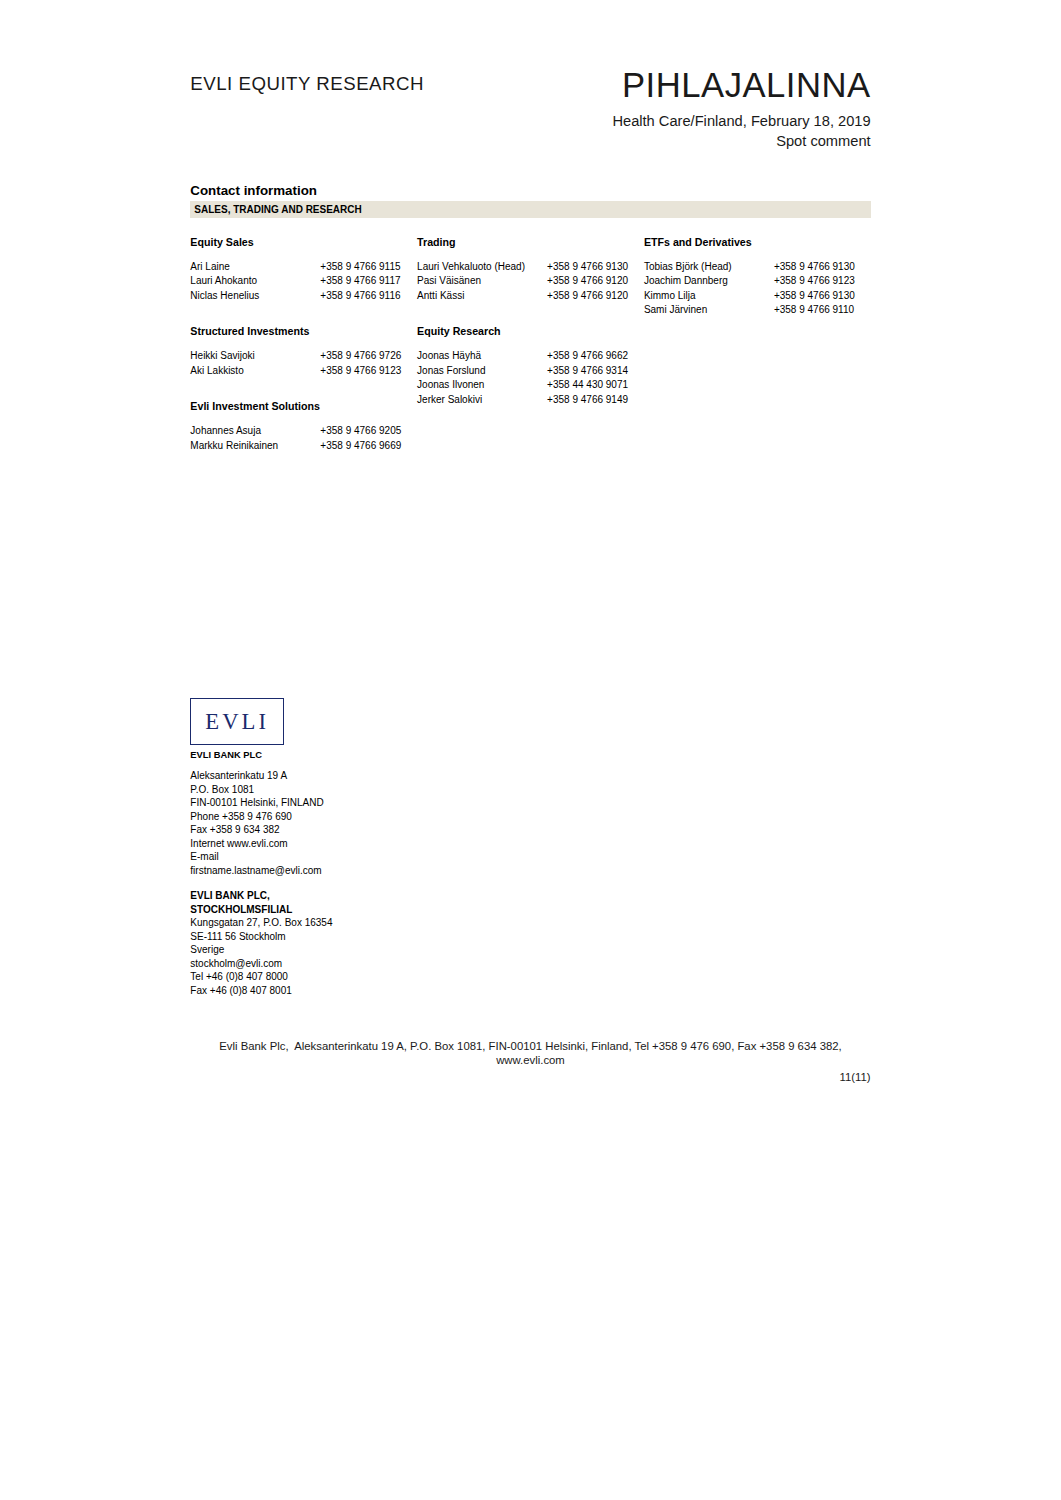EVLI EQUITY RESEARCH
PIHLAJALINNA
Health Care/Finland, February 18, 2019
Spot comment
Contact information
SALES, TRADING AND RESEARCH
Equity Sales
Ari Laine+358 9 4766 9115
Lauri Ahokanto+358 9 4766 9117
Niclas Henelius+358 9 4766 9116
Structured Investments
Heikki Savijoki+358 9 4766 9726
Aki Lakkisto+358 9 4766 9123
Evli Investment Solutions
Johannes Asuja+358 9 4766 9205
Markku Reinikainen+358 9 4766 9669
Trading
Lauri Vehkaluoto (Head)+358 9 4766 9130
Pasi Väisänen+358 9 4766 9120
Antti Kässi+358 9 4766 9120
Equity Research
Joonas Häyhä+358 9 4766 9662
Jonas Forslund+358 9 4766 9314
Joonas Ilvonen+358 44 430 9071
Jerker Salokivi+358 9 4766 9149
ETFs and Derivatives
Tobias Björk (Head)+358 9 4766 9130
Joachim Dannberg+358 9 4766 9123
Kimmo Lilja+358 9 4766 9130
Sami Järvinen+358 9 4766 9110
EVLI
EVLI BANK PLC
Aleksanterinkatu 19 A
P.O. Box 1081
FIN-00101 Helsinki, FINLAND
Phone +358 9 476 690
Fax +358 9 634 382
Internet www.evli.com
E-mail
firstname.lastname@evli.com
EVLI BANK PLC,
STOCKHOLMSFILIAL
Kungsgatan 27, P.O. Box 16354
SE-111 56 Stockholm
Sverige
stockholm@evli.com
Tel +46 (0)8 407 8000
Fax +46 (0)8 407 8001
Evli Bank Plc, Aleksanterinkatu 19 A, P.O. Box 1081, FIN-00101 Helsinki, Finland, Tel +358 9 476 690, Fax +358 9 634 382, www.evli.com
11(11)